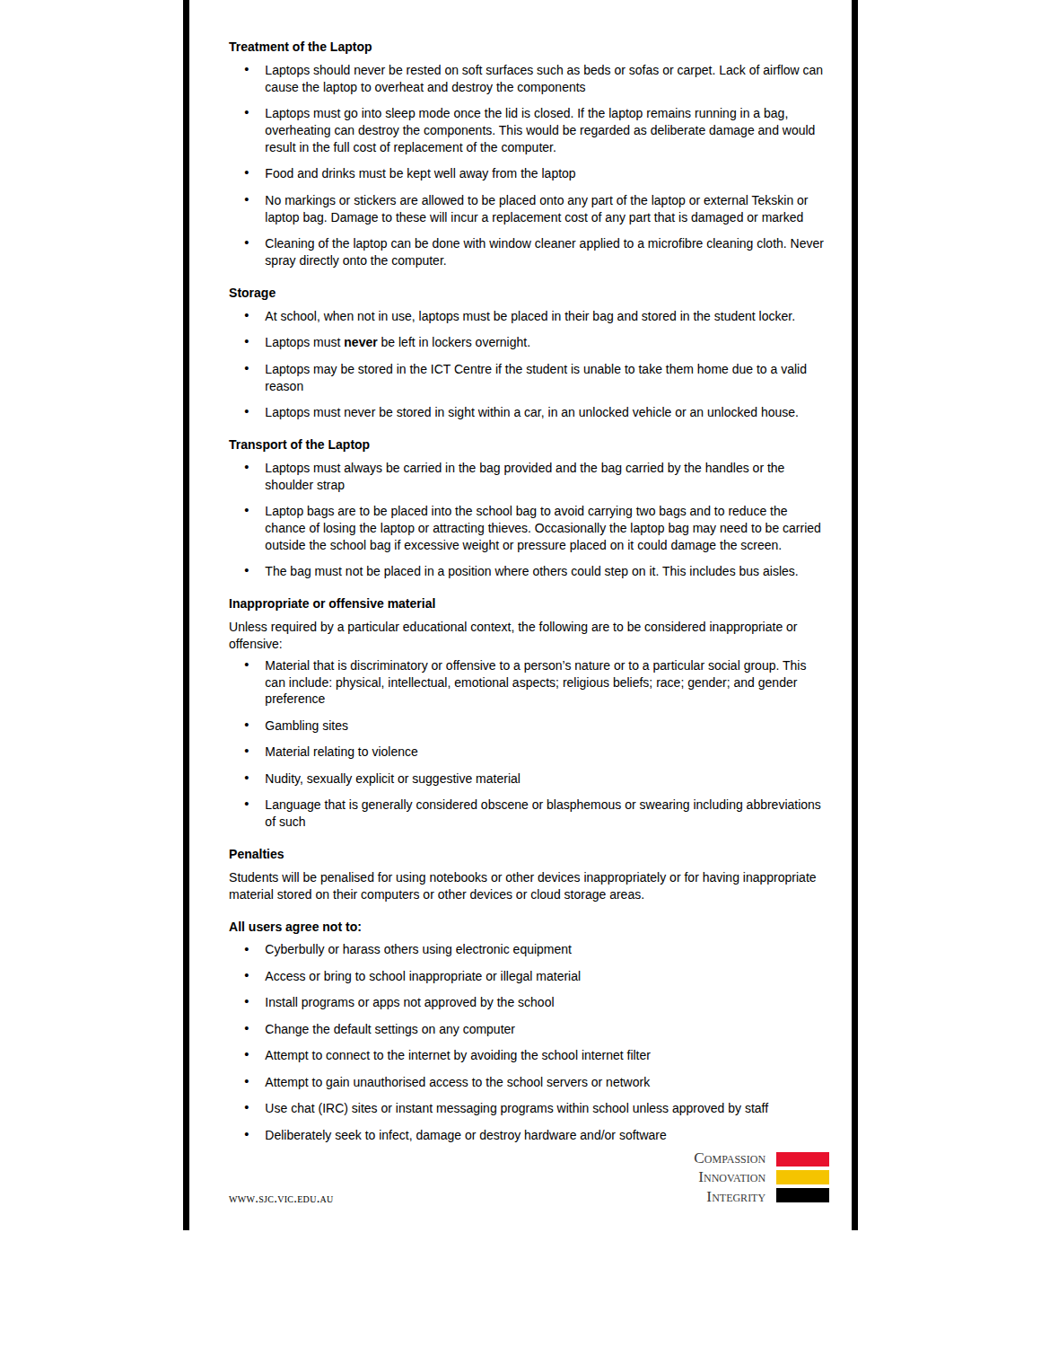Treatment of the Laptop
Laptops should never be rested on soft surfaces such as beds or sofas or carpet. Lack of airflow can cause the laptop to overheat and destroy the components
Laptops must go into sleep mode once the lid is closed. If the laptop remains running in a bag, overheating can destroy the components. This would be regarded as deliberate damage and would result in the full cost of replacement of the computer.
Food and drinks must be kept well away from the laptop
No markings or stickers are allowed to be placed onto any part of the laptop or external Tekskin or laptop bag. Damage to these will incur a replacement cost of any part that is damaged or marked
Cleaning of the laptop can be done with window cleaner applied to a microfibre cleaning cloth. Never spray directly onto the computer.
Storage
At school, when not in use, laptops must be placed in their bag and stored in the student locker.
Laptops must never be left in lockers overnight.
Laptops may be stored in the ICT Centre if the student is unable to take them home due to a valid reason
Laptops must never be stored in sight within a car, in an unlocked vehicle or an unlocked house.
Transport of the Laptop
Laptops must always be carried in the bag provided and the bag carried by the handles or the shoulder strap
Laptop bags are to be placed into the school bag to avoid carrying two bags and to reduce the chance of losing the laptop or attracting thieves. Occasionally the laptop bag may need to be carried outside the school bag if excessive weight or pressure placed on it could damage the screen.
The bag must not be placed in a position where others could step on it. This includes bus aisles.
Inappropriate or offensive material
Unless required by a particular educational context, the following are to be considered inappropriate or offensive:
Material that is discriminatory or offensive to a person’s nature or to a particular social group. This can include: physical, intellectual, emotional aspects; religious beliefs; race; gender; and gender preference
Gambling sites
Material relating to violence
Nudity, sexually explicit or suggestive material
Language that is generally considered obscene or blasphemous or swearing including abbreviations of such
Penalties
Students will be penalised for using notebooks or other devices inappropriately or for having inappropriate material stored on their computers or other devices or cloud storage areas.
All users agree not to:
Cyberbully or harass others using electronic equipment
Access or bring to school inappropriate or illegal material
Install programs or apps not approved by the school
Change the default settings on any computer
Attempt to connect to the internet by avoiding the school internet filter
Attempt to gain unauthorised access to the school servers or network
Use chat (IRC) sites or instant messaging programs within school unless approved by staff
Deliberately seek to infect, damage or destroy hardware and/or software
www.sjc.vic.edu.au
Compassion
Innovation
Integrity